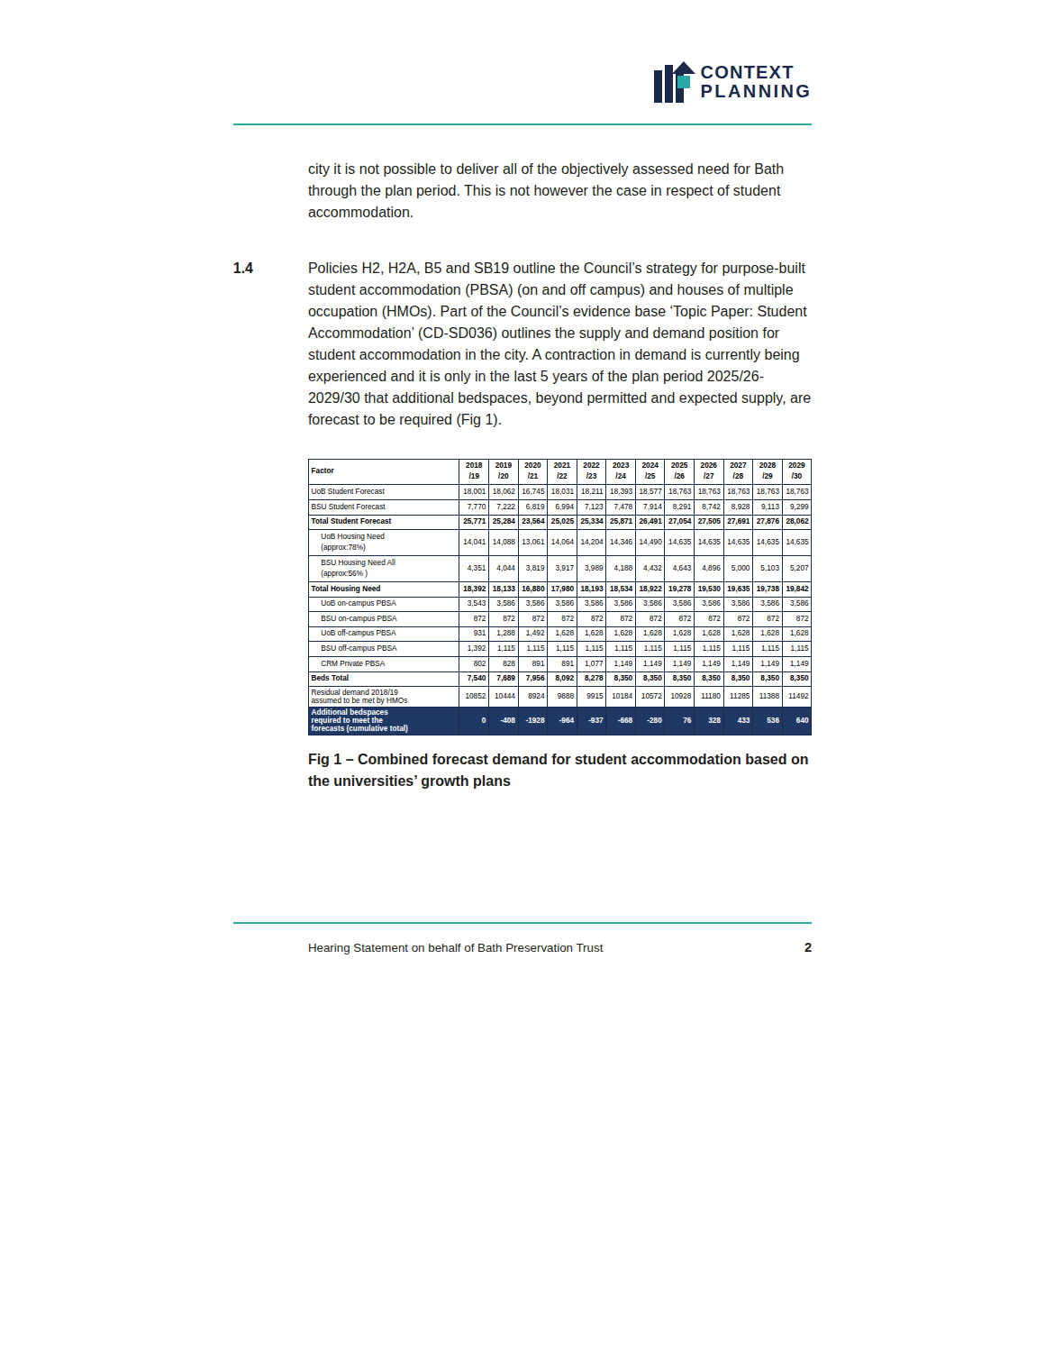CONTEXT
PLANNING
city it is not possible to deliver all of the objectively assessed need for Bath through the plan period. This is not however the case in respect of student accommodation.
1.4
Policies H2, H2A, B5 and SB19 outline the Council’s strategy for purpose-built student accommodation (PBSA) (on and off campus) and houses of multiple occupation (HMOs). Part of the Council’s evidence base ‘Topic Paper: Student Accommodation’ (CD-SD036) outlines the supply and demand position for student accommodation in the city. A contraction in demand is currently being experienced and it is only in the last 5 years of the plan period 2025/26-2029/30 that additional bedspaces, beyond permitted and expected supply, are forecast to be required (Fig 1).
| Factor | 2018 /19 | 2019 /20 | 2020 /21 | 2021 /22 | 2022 /23 | 2023 /24 | 2024 /25 | 2025 /26 | 2026 /27 | 2027 /28 | 2028 /29 | 2029 /30 |
| --- | --- | --- | --- | --- | --- | --- | --- | --- | --- | --- | --- | --- |
| UoB Student Forecast | 18,001 | 18,062 | 16,745 | 18,031 | 18,211 | 18,393 | 18,577 | 18,763 | 18,763 | 18,763 | 18,763 | 18,763 |
| BSU Student Forecast | 7,770 | 7,222 | 6,819 | 6,994 | 7,123 | 7,478 | 7,914 | 8,291 | 8,742 | 8,928 | 9,113 | 9,299 |
| Total Student Forecast | 25,771 | 25,284 | 23,564 | 25,025 | 25,334 | 25,871 | 26,491 | 27,054 | 27,505 | 27,691 | 27,876 | 28,062 |
| UoB Housing Need (approx:78%) | 14,041 | 14,088 | 13,061 | 14,064 | 14,204 | 14,346 | 14,490 | 14,635 | 14,635 | 14,635 | 14,635 | 14,635 |
| BSU Housing Need All (approx:56% ) | 4,351 | 4,044 | 3,819 | 3,917 | 3,989 | 4,188 | 4,432 | 4,643 | 4,896 | 5,000 | 5,103 | 5,207 |
| Total Housing Need | 18,392 | 18,133 | 16,880 | 17,980 | 18,193 | 18,534 | 18,922 | 19,278 | 19,530 | 19,635 | 19,738 | 19,842 |
| UoB on-campus PBSA | 3,543 | 3,586 | 3,586 | 3,586 | 3,586 | 3,586 | 3,586 | 3,586 | 3,586 | 3,586 | 3,586 | 3,586 |
| BSU on-campus PBSA | 872 | 872 | 872 | 872 | 872 | 872 | 872 | 872 | 872 | 872 | 872 | 872 |
| UoB off-campus PBSA | 931 | 1,288 | 1,492 | 1,628 | 1,628 | 1,628 | 1,628 | 1,628 | 1,628 | 1,628 | 1,628 | 1,628 |
| BSU off-campus PBSA | 1,392 | 1,115 | 1,115 | 1,115 | 1,115 | 1,115 | 1,115 | 1,115 | 1,115 | 1,115 | 1,115 | 1,115 |
| CRM Private PBSA | 802 | 828 | 891 | 891 | 1,077 | 1,149 | 1,149 | 1,149 | 1,149 | 1,149 | 1,149 | 1,149 |
| Beds Total | 7,540 | 7,689 | 7,956 | 8,092 | 8,278 | 8,350 | 8,350 | 8,350 | 8,350 | 8,350 | 8,350 | 8,350 |
| Residual demand 2018/19 assumed to be met by HMOs | 10852 | 10444 | 8924 | 9888 | 9915 | 10184 | 10572 | 10928 | 11180 | 11285 | 11388 | 11492 |
| Additional bedspaces required to meet the forecasts (cumulative total) | 0 | -408 | -1928 | -964 | -937 | -668 | -280 | 76 | 328 | 433 | 536 | 640 |
Fig 1 – Combined forecast demand for student accommodation based on the universities’ growth plans
Hearing Statement on behalf of Bath Preservation Trust
2